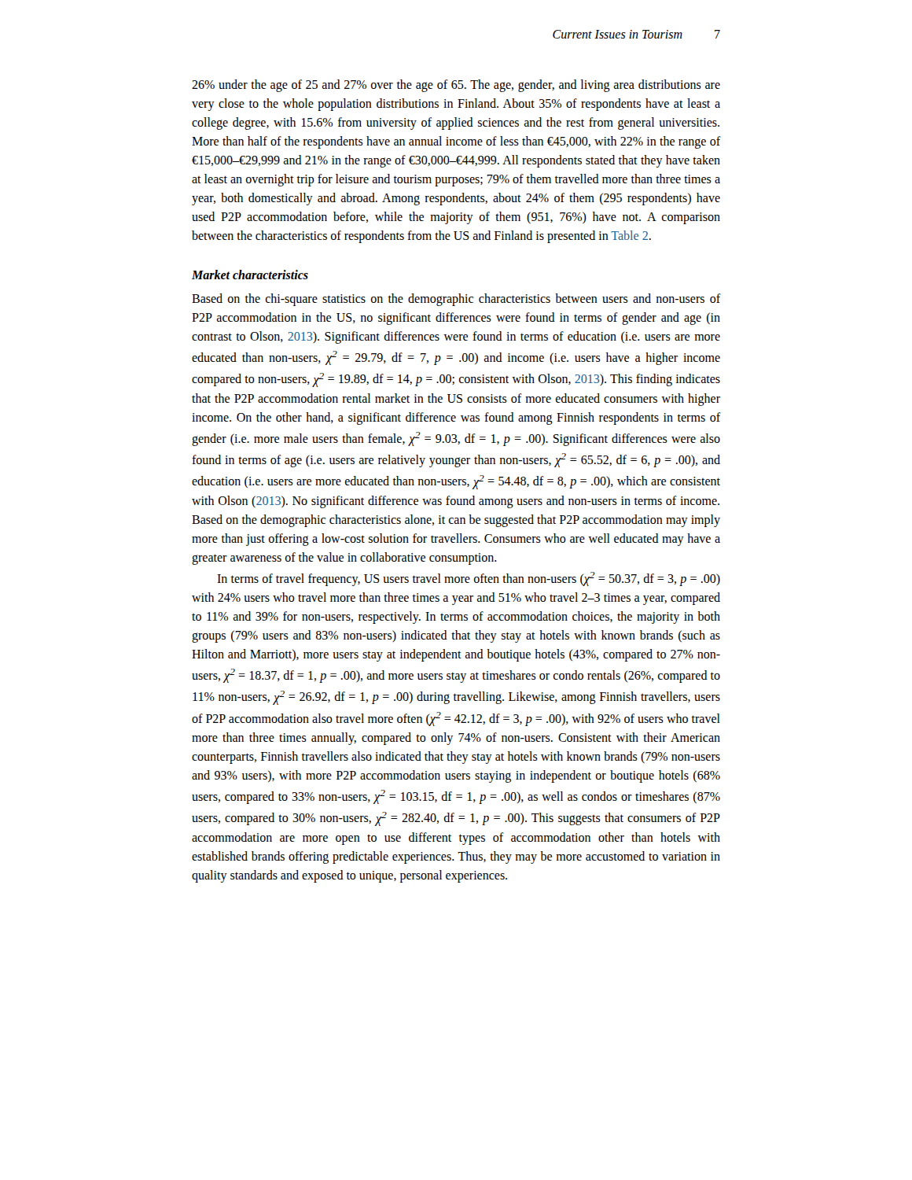Current Issues in Tourism 7
26% under the age of 25 and 27% over the age of 65. The age, gender, and living area distributions are very close to the whole population distributions in Finland. About 35% of respondents have at least a college degree, with 15.6% from university of applied sciences and the rest from general universities. More than half of the respondents have an annual income of less than €45,000, with 22% in the range of €15,000–€29,999 and 21% in the range of €30,000–€44,999. All respondents stated that they have taken at least an overnight trip for leisure and tourism purposes; 79% of them travelled more than three times a year, both domestically and abroad. Among respondents, about 24% of them (295 respondents) have used P2P accommodation before, while the majority of them (951, 76%) have not. A comparison between the characteristics of respondents from the US and Finland is presented in Table 2.
Market characteristics
Based on the chi-square statistics on the demographic characteristics between users and non-users of P2P accommodation in the US, no significant differences were found in terms of gender and age (in contrast to Olson, 2013). Significant differences were found in terms of education (i.e. users are more educated than non-users, χ2 = 29.79, df = 7, p = .00) and income (i.e. users have a higher income compared to non-users, χ2 = 19.89, df = 14, p = .00; consistent with Olson, 2013). This finding indicates that the P2P accommodation rental market in the US consists of more educated consumers with higher income. On the other hand, a significant difference was found among Finnish respondents in terms of gender (i.e. more male users than female, χ2 = 9.03, df = 1, p = .00). Significant differences were also found in terms of age (i.e. users are relatively younger than non-users, χ2 = 65.52, df = 6, p = .00), and education (i.e. users are more educated than non-users, χ2 = 54.48, df = 8, p = .00), which are consistent with Olson (2013). No significant difference was found among users and non-users in terms of income. Based on the demographic characteristics alone, it can be suggested that P2P accommodation may imply more than just offering a low-cost solution for travellers. Consumers who are well educated may have a greater awareness of the value in collaborative consumption.
In terms of travel frequency, US users travel more often than non-users (χ2 = 50.37, df = 3, p = .00) with 24% users who travel more than three times a year and 51% who travel 2–3 times a year, compared to 11% and 39% for non-users, respectively. In terms of accommodation choices, the majority in both groups (79% users and 83% non-users) indicated that they stay at hotels with known brands (such as Hilton and Marriott), more users stay at independent and boutique hotels (43%, compared to 27% non-users, χ2 = 18.37, df = 1, p = .00), and more users stay at timeshares or condo rentals (26%, compared to 11% non-users, χ2 = 26.92, df = 1, p = .00) during travelling. Likewise, among Finnish travellers, users of P2P accommodation also travel more often (χ2 = 42.12, df = 3, p = .00), with 92% of users who travel more than three times annually, compared to only 74% of non-users. Consistent with their American counterparts, Finnish travellers also indicated that they stay at hotels with known brands (79% non-users and 93% users), with more P2P accommodation users staying in independent or boutique hotels (68% users, compared to 33% non-users, χ2 = 103.15, df = 1, p = .00), as well as condos or timeshares (87% users, compared to 30% non-users, χ2 = 282.40, df = 1, p = .00). This suggests that consumers of P2P accommodation are more open to use different types of accommodation other than hotels with established brands offering predictable experiences. Thus, they may be more accustomed to variation in quality standards and exposed to unique, personal experiences.